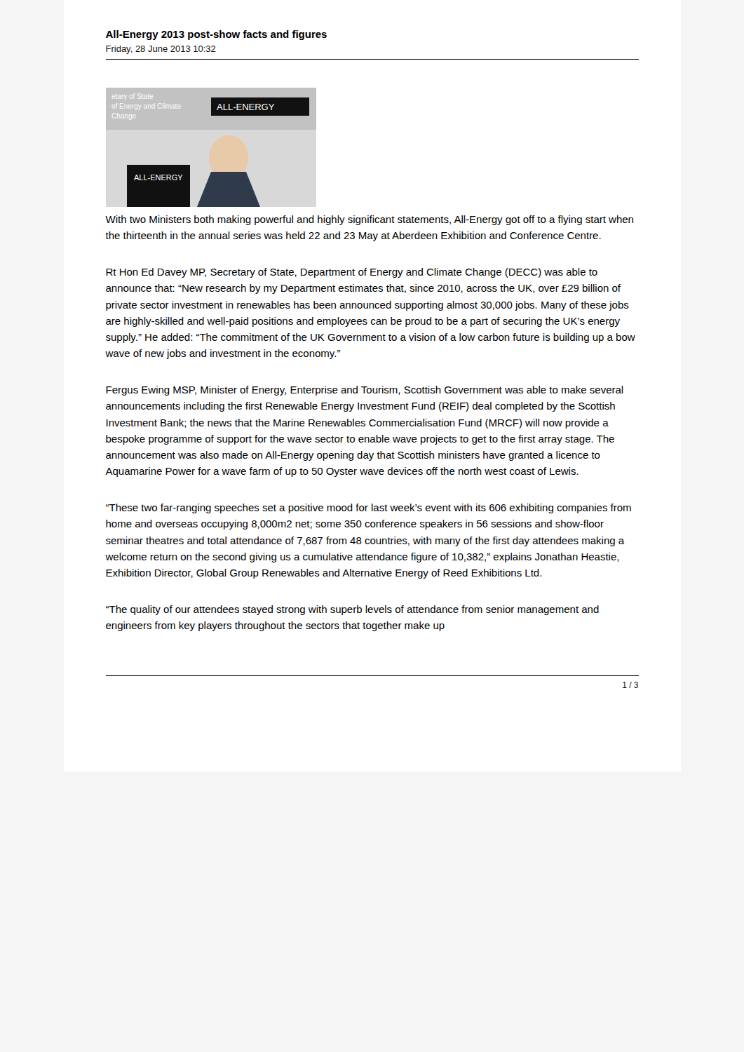All-Energy 2013 post-show facts and figures
Friday, 28 June 2013 10:32
With two Ministers both making powerful and highly significant statements, All-Energy got off to a flying start when the thirteenth in the annual series was held 22 and 23 May at Aberdeen Exhibition and Conference Centre.
Rt Hon Ed Davey MP, Secretary of State, Department of Energy and Climate Change (DECC) was able to announce that: “New research by my Department estimates that, since 2010, across the UK, over £29 billion of private sector investment in renewables has been announced supporting almost 30,000 jobs. Many of these jobs are highly-skilled and well-paid positions and employees can be proud to be a part of securing the UK’s energy supply.” He added: “The commitment of the UK Government to a vision of a low carbon future is building up a bow wave of new jobs and investment in the economy.”
Fergus Ewing MSP, Minister of Energy, Enterprise and Tourism, Scottish Government was able to make several announcements including the first Renewable Energy Investment Fund (REIF) deal completed by the Scottish Investment Bank; the news that the Marine Renewables Commercialisation Fund (MRCF) will now provide a bespoke programme of support for the wave sector to enable wave projects to get to the first array stage. The announcement was also made on All-Energy opening day that Scottish ministers have granted a licence to Aquamarine Power for a wave farm of up to 50 Oyster wave devices off the north west coast of Lewis.
“These two far-ranging speeches set a positive mood for last week’s event with its 606 exhibiting companies from home and overseas occupying 8,000m2 net; some 350 conference speakers in 56 sessions and show-floor seminar theatres and total attendance of 7,687 from 48 countries, with many of the first day attendees making a welcome return on the second giving us a cumulative attendance figure of 10,382,” explains Jonathan Heastie, Exhibition Director, Global Group Renewables and Alternative Energy of Reed Exhibitions Ltd.
“The quality of our attendees stayed strong with superb levels of attendance from senior management and engineers from key players throughout the sectors that together make up
1 / 3